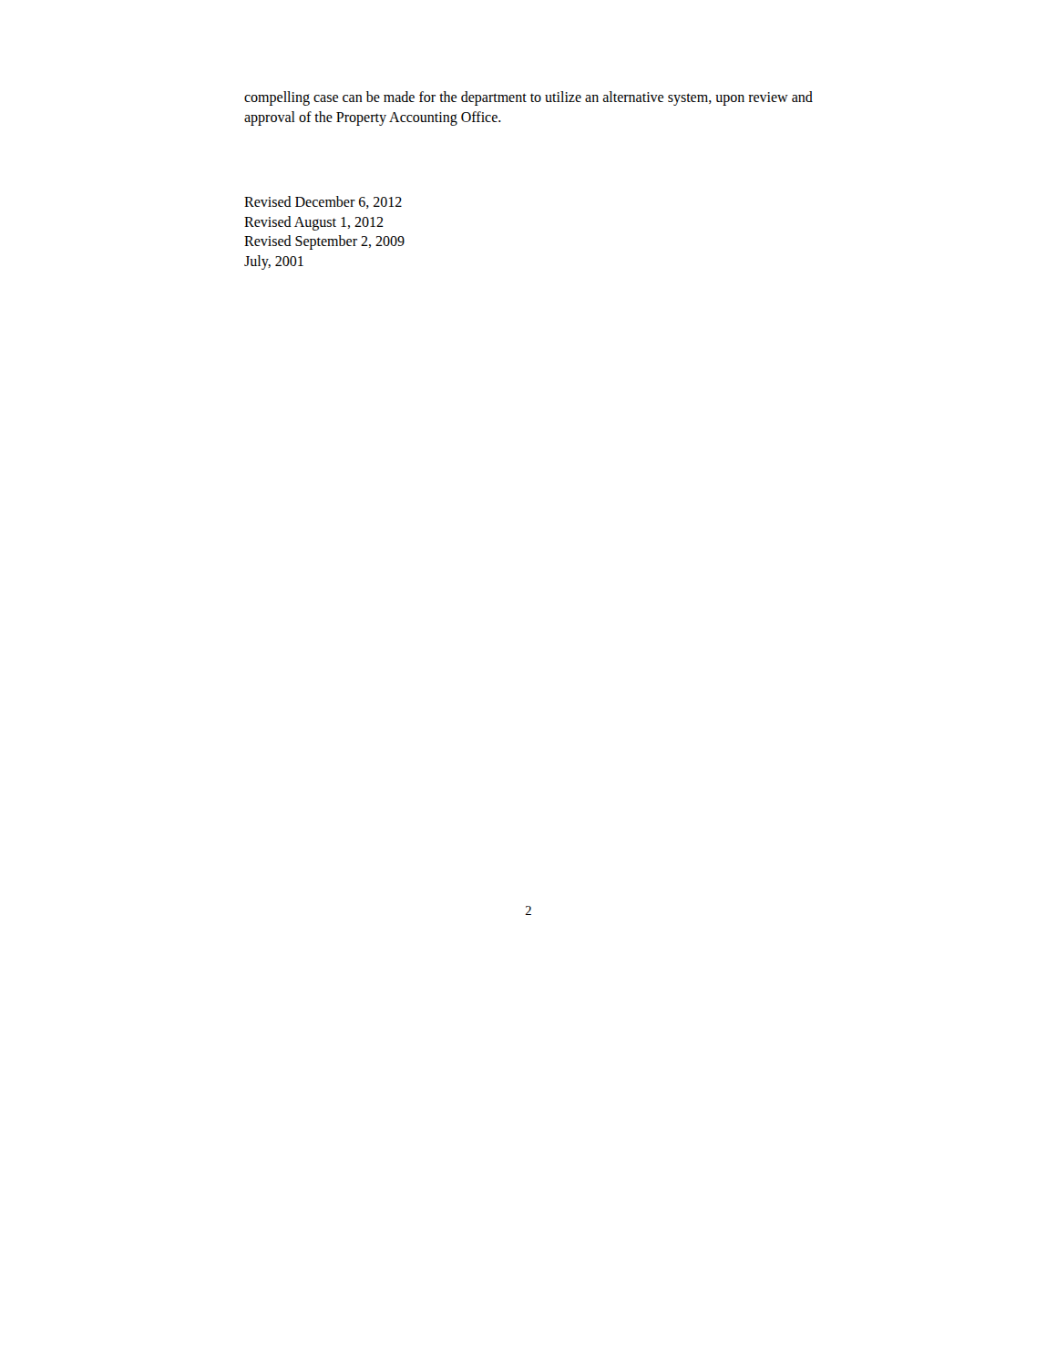compelling case can be made for the department to utilize an alternative system, upon review and approval of the Property Accounting Office.
Revised December 6, 2012
Revised August 1, 2012
Revised September 2, 2009
July, 2001
2